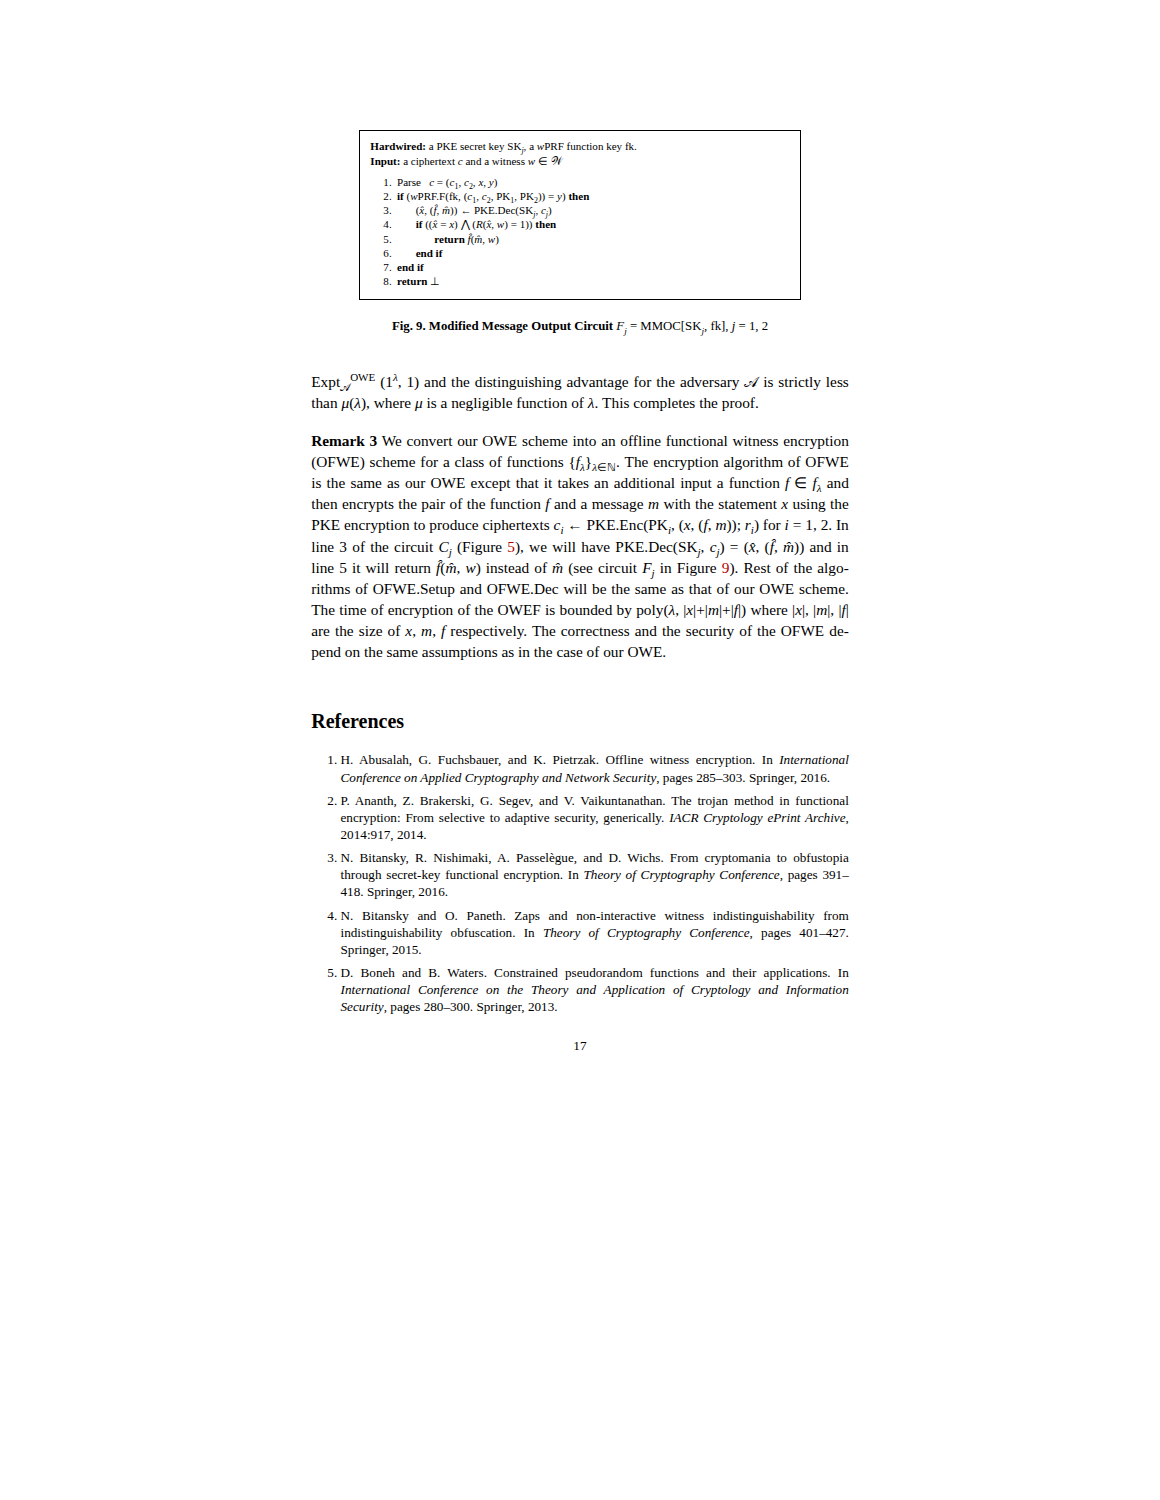Hardwired: a PKE secret key SKj, a w PRF function key fk.
Input: a ciphertext c and a witness w ∈ 𝒲
Parse c = (c1, c2, x, y)
if (w PRF.F(fk, (c1, c2, PK1, PK2)) = y) then
(x̂, (f̂, m̂)) ← PKE.Dec(SKj, cj)
if ((x̂ = x) ⋀ (R(x̂, w) = 1)) then
return f̂(m̂, w)
end if
end if
return ⊥
Fig. 9. Modified Message Output Circuit Fj = MMOC[SKj, fk], j = 1, 2
Expt𝒜OWE (1λ, 1) and the distinguishing advantage for the adversary 𝒜 is strictly less than μ(λ), where μ is a negligible function of λ. This completes the proof.
Remark 3 We convert our OWE scheme into an offline functional witness encryption (OFWE) scheme for a class of functions {fλ}λ∈ℕ. The encryption algorithm of OFWE is the same as our OWE except that it takes an additional input a function f ∈ fλ and then encrypts the pair of the function f and a message m with the statement x using the PKE encryption to produce ciphertexts ci ← PKE.Enc(PKi, (x, (f, m)); ri) for i = 1, 2. In line 3 of the circuit Cj (Figure 5), we will have PKE.Dec(SKj, cj) = (x̂, (f̂, m̂)) and in line 5 it will return f̂(m̂, w) instead of m̂ (see circuit Fj in Figure 9). Rest of the algorithms of OFWE.Setup and OFWE.Dec will be the same as that of our OWE scheme. The time of encryption of the OWEF is bounded by poly(λ, |x|+|m|+|f|) where |x|, |m|, |f| are the size of x, m, f respectively. The correctness and the security of the OFWE depend on the same assumptions as in the case of our OWE.
References
H. Abusalah, G. Fuchsbauer, and K. Pietrzak. Offline witness encryption. In International Conference on Applied Cryptography and Network Security, pages 285–303. Springer, 2016.
P. Ananth, Z. Brakerski, G. Segev, and V. Vaikuntanathan. The trojan method in functional encryption: From selective to adaptive security, generically. IACR Cryptology ePrint Archive, 2014:917, 2014.
N. Bitansky, R. Nishimaki, A. Passelègue, and D. Wichs. From cryptomania to obfustopia through secret-key functional encryption. In Theory of Cryptography Conference, pages 391–418. Springer, 2016.
N. Bitansky and O. Paneth. Zaps and non-interactive witness indistinguishability from indistinguishability obfuscation. In Theory of Cryptography Conference, pages 401–427. Springer, 2015.
D. Boneh and B. Waters. Constrained pseudorandom functions and their applications. In International Conference on the Theory and Application of Cryptology and Information Security, pages 280–300. Springer, 2013.
17